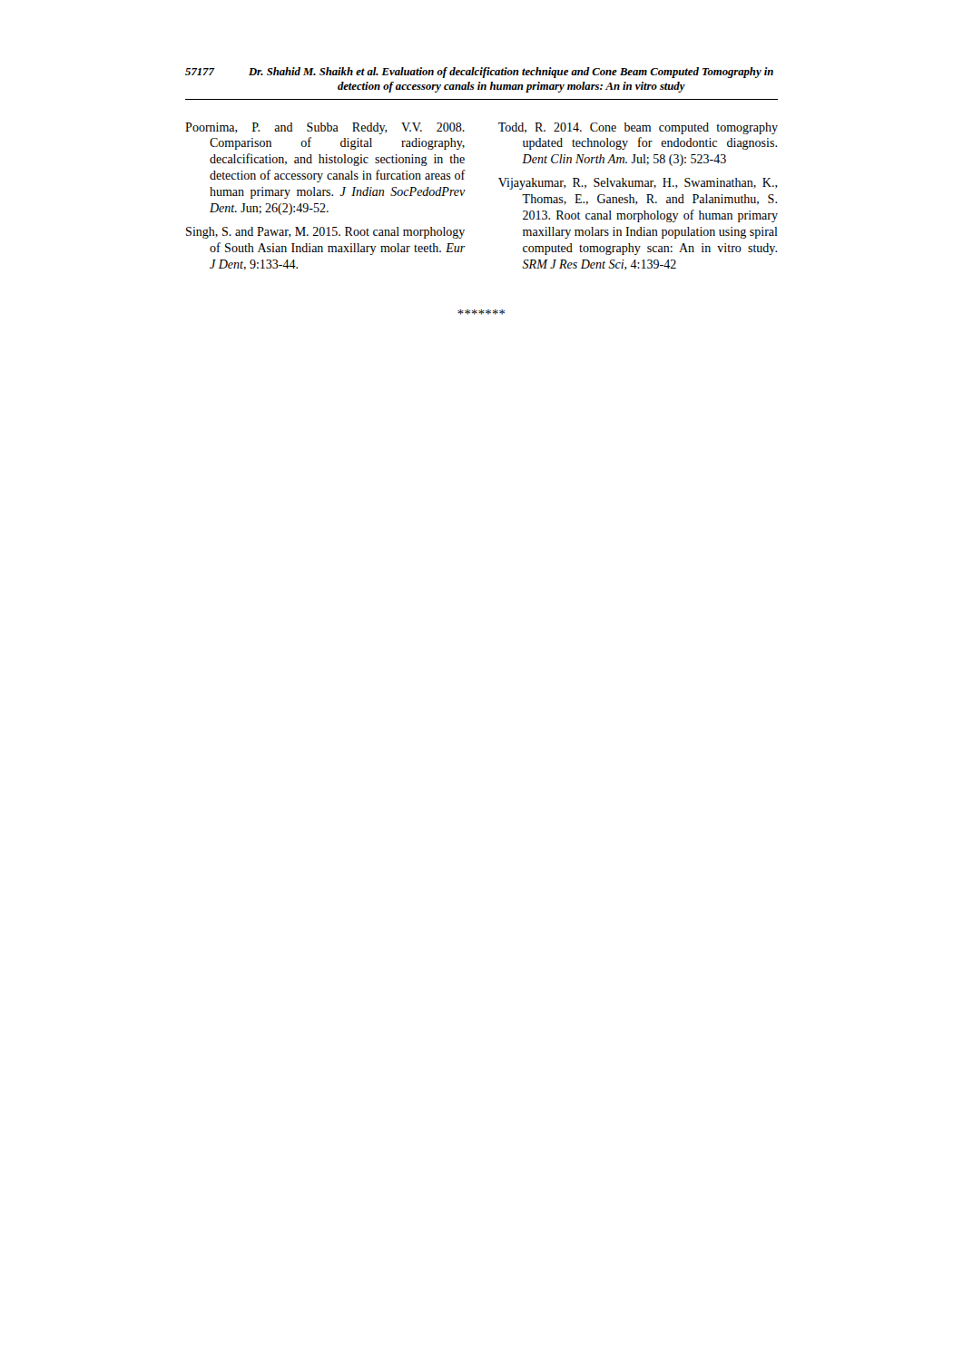57177
Dr. Shahid M. Shaikh et al. Evaluation of decalcification technique and Cone Beam Computed Tomography in detection of accessory canals in human primary molars: An in vitro study
Poornima, P. and Subba Reddy, V.V. 2008. Comparison of digital radiography, decalcification, and histologic sectioning in the detection of accessory canals in furcation areas of human primary molars. J Indian SocPedodPrev Dent. Jun; 26(2):49-52.
Singh, S. and Pawar, M. 2015. Root canal morphology of South Asian Indian maxillary molar teeth. Eur J Dent, 9:133-44.
Todd, R. 2014. Cone beam computed tomography updated technology for endodontic diagnosis. Dent Clin North Am. Jul; 58 (3): 523-43
Vijayakumar, R., Selvakumar, H., Swaminathan, K., Thomas, E., Ganesh, R. and Palanimuthu, S. 2013. Root canal morphology of human primary maxillary molars in Indian population using spiral computed tomography scan: An in vitro study. SRM J Res Dent Sci, 4:139-42
*******